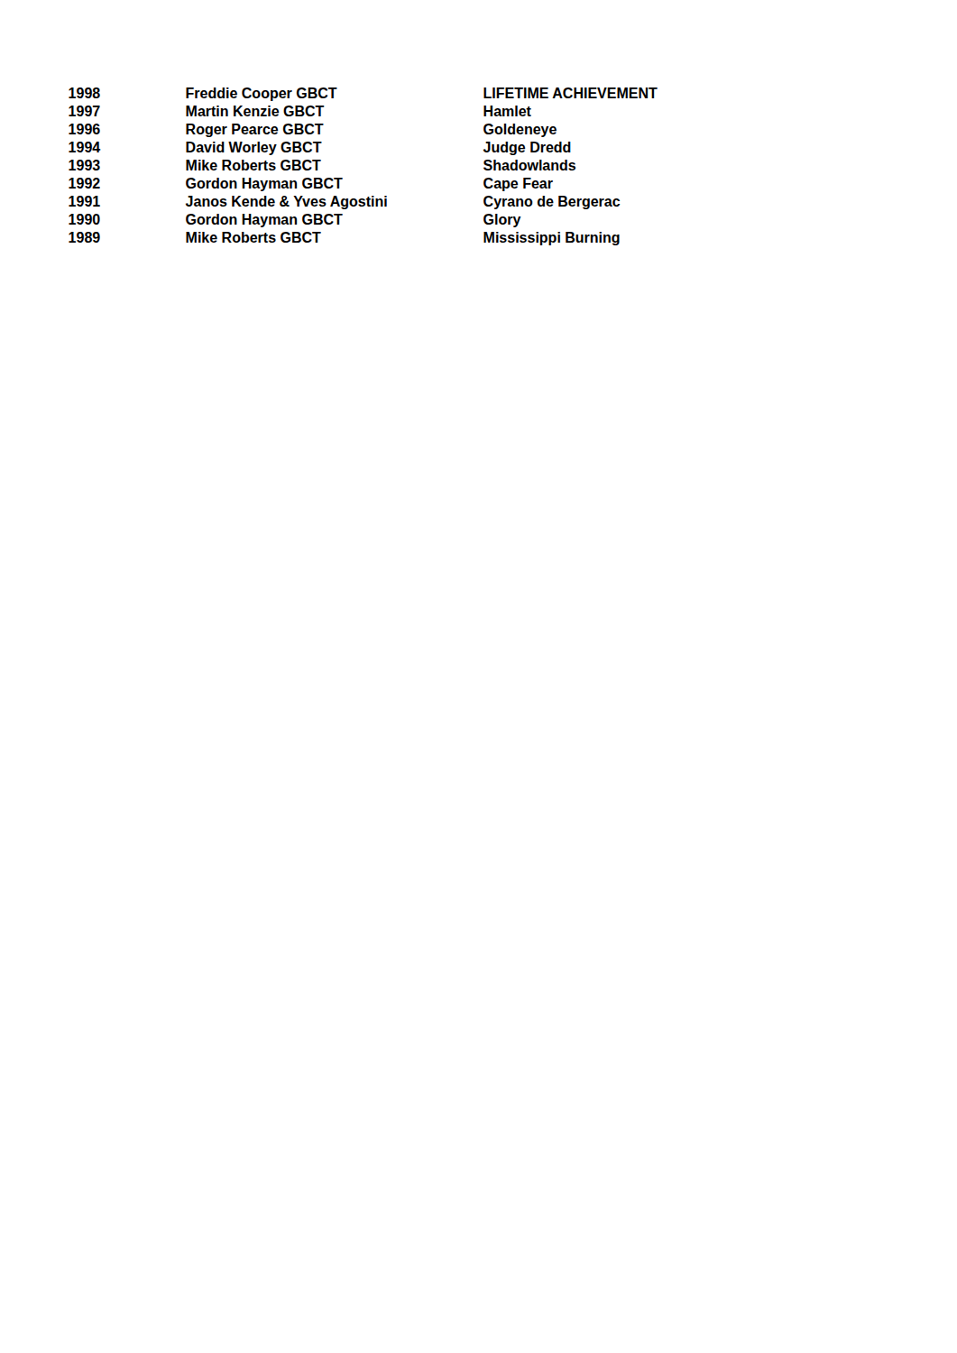| 1998 | Freddie Cooper GBCT | LIFETIME ACHIEVEMENT |
| 1997 | Martin Kenzie GBCT | Hamlet |
| 1996 | Roger Pearce GBCT | Goldeneye |
| 1994 | David Worley GBCT | Judge Dredd |
| 1993 | Mike Roberts GBCT | Shadowlands |
| 1992 | Gordon Hayman GBCT | Cape Fear |
| 1991 | Janos Kende & Yves Agostini | Cyrano de Bergerac |
| 1990 | Gordon Hayman GBCT | Glory |
| 1989 | Mike Roberts GBCT | Mississippi Burning |